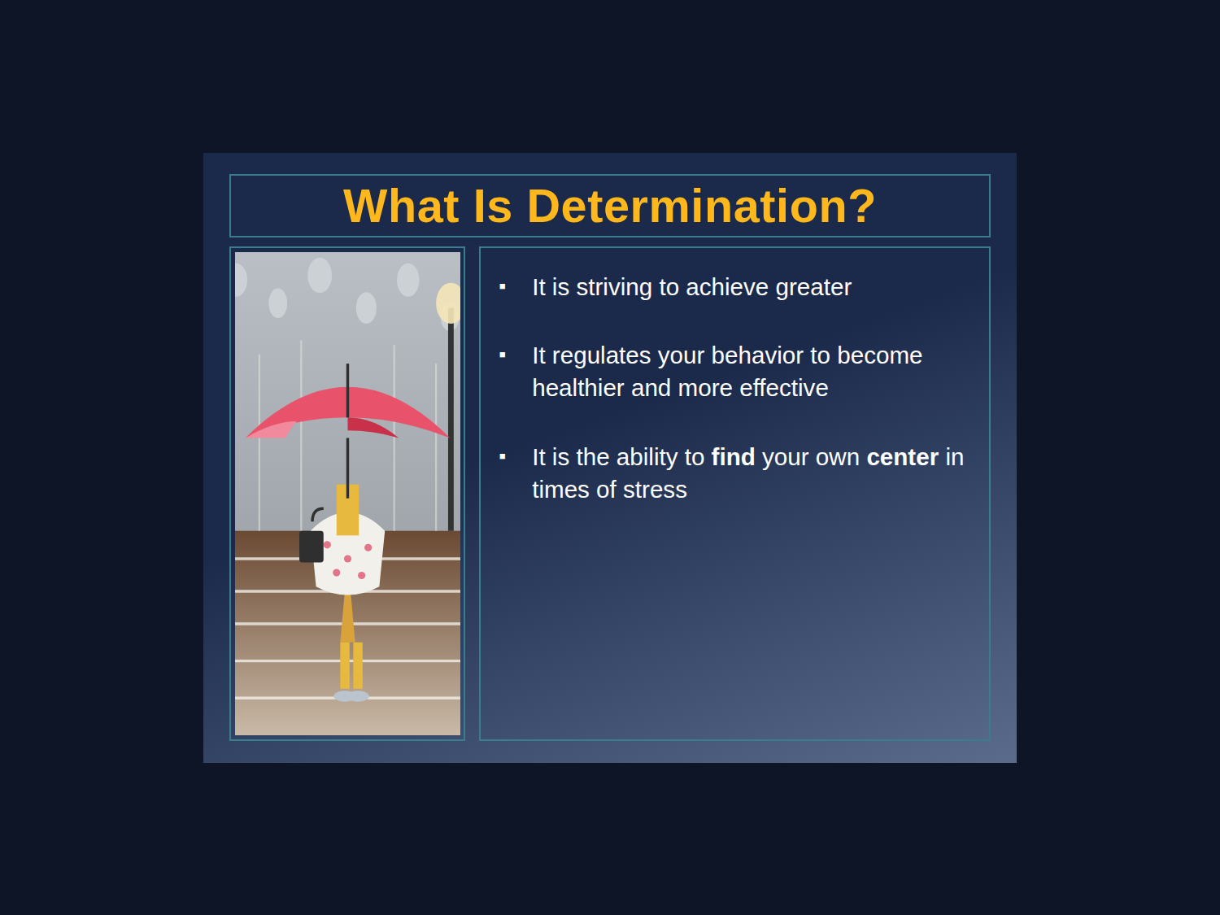What Is Determination?
It is striving to achieve greater
It regulates your behavior to become healthier and more effective
It is the ability to find your own center in times of stress